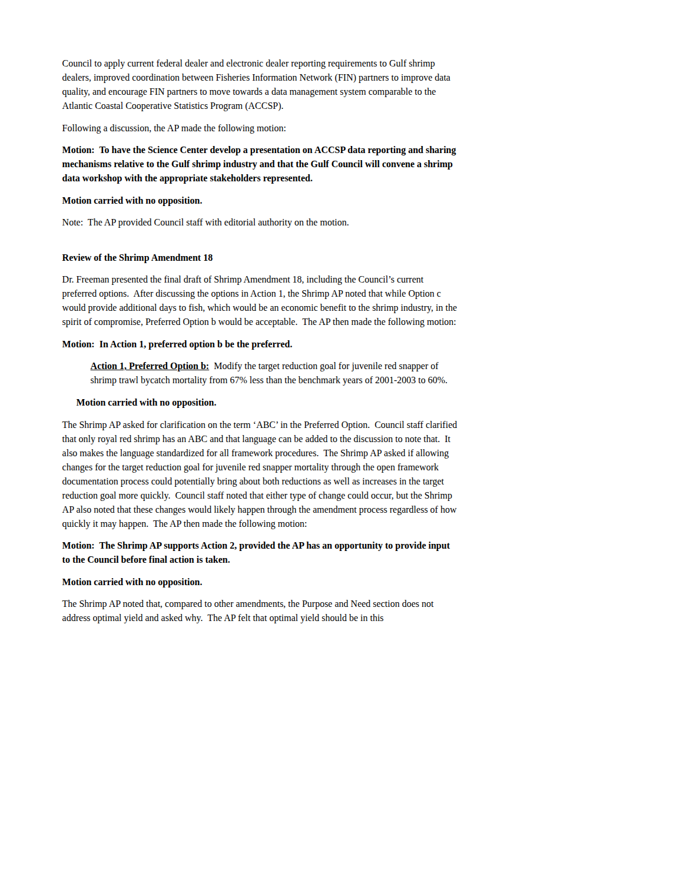Council to apply current federal dealer and electronic dealer reporting requirements to Gulf shrimp dealers, improved coordination between Fisheries Information Network (FIN) partners to improve data quality, and encourage FIN partners to move towards a data management system comparable to the Atlantic Coastal Cooperative Statistics Program (ACCSP).
Following a discussion, the AP made the following motion:
Motion: To have the Science Center develop a presentation on ACCSP data reporting and sharing mechanisms relative to the Gulf shrimp industry and that the Gulf Council will convene a shrimp data workshop with the appropriate stakeholders represented.
Motion carried with no opposition.
Note: The AP provided Council staff with editorial authority on the motion.
Review of the Shrimp Amendment 18
Dr. Freeman presented the final draft of Shrimp Amendment 18, including the Council’s current preferred options. After discussing the options in Action 1, the Shrimp AP noted that while Option c would provide additional days to fish, which would be an economic benefit to the shrimp industry, in the spirit of compromise, Preferred Option b would be acceptable. The AP then made the following motion:
Motion: In Action 1, preferred option b be the preferred.
Action 1, Preferred Option b: Modify the target reduction goal for juvenile red snapper of shrimp trawl bycatch mortality from 67% less than the benchmark years of 2001-2003 to 60%.
Motion carried with no opposition.
The Shrimp AP asked for clarification on the term ‘ABC’ in the Preferred Option. Council staff clarified that only royal red shrimp has an ABC and that language can be added to the discussion to note that. It also makes the language standardized for all framework procedures. The Shrimp AP asked if allowing changes for the target reduction goal for juvenile red snapper mortality through the open framework documentation process could potentially bring about both reductions as well as increases in the target reduction goal more quickly. Council staff noted that either type of change could occur, but the Shrimp AP also noted that these changes would likely happen through the amendment process regardless of how quickly it may happen. The AP then made the following motion:
Motion: The Shrimp AP supports Action 2, provided the AP has an opportunity to provide input to the Council before final action is taken.
Motion carried with no opposition.
The Shrimp AP noted that, compared to other amendments, the Purpose and Need section does not address optimal yield and asked why. The AP felt that optimal yield should be in this